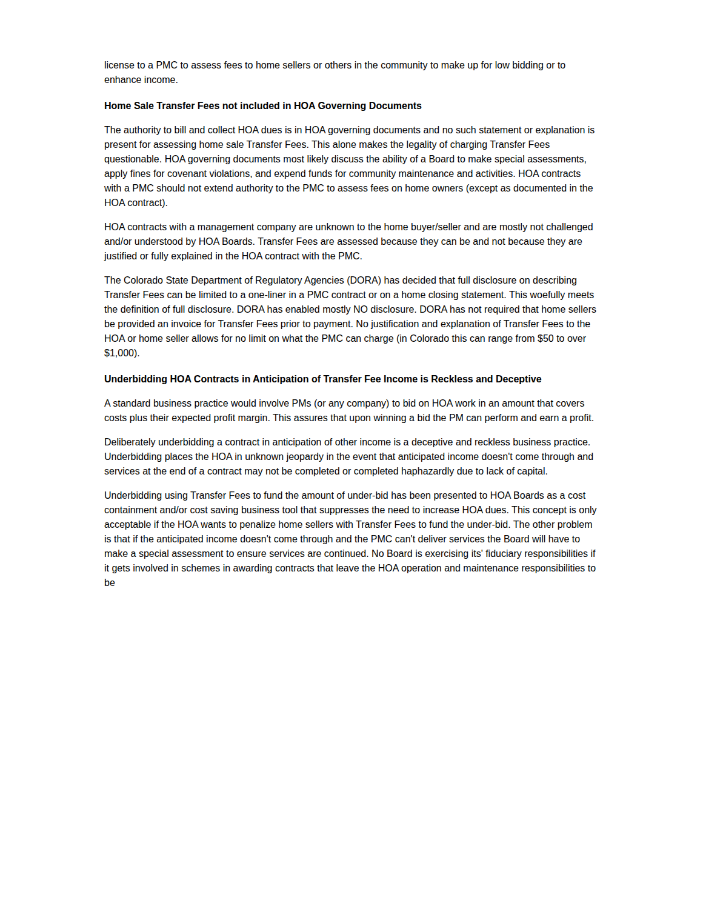license to a PMC to assess fees to home sellers or others in the community to make up for low bidding or to enhance income.
Home Sale Transfer Fees not included in HOA Governing Documents
The authority to bill and collect HOA dues is in HOA governing documents and no such statement or explanation is present for assessing home sale Transfer Fees. This alone makes the legality of charging Transfer Fees questionable. HOA governing documents most likely discuss the ability of a Board to make special assessments, apply fines for covenant violations, and expend funds for community maintenance and activities. HOA contracts with a PMC should not extend authority to the PMC to assess fees on home owners (except as documented in the HOA contract).
HOA contracts with a management company are unknown to the home buyer/seller and are mostly not challenged and/or understood by HOA Boards. Transfer Fees are assessed because they can be and not because they are justified or fully explained in the HOA contract with the PMC.
The Colorado State Department of Regulatory Agencies (DORA) has decided that full disclosure on describing Transfer Fees can be limited to a one-liner in a PMC contract or on a home closing statement. This woefully meets the definition of full disclosure. DORA has enabled mostly NO disclosure. DORA has not required that home sellers be provided an invoice for Transfer Fees prior to payment. No justification and explanation of Transfer Fees to the HOA or home seller allows for no limit on what the PMC can charge (in Colorado this can range from $50 to over $1,000).
Underbidding HOA Contracts in Anticipation of Transfer Fee Income is Reckless and Deceptive
A standard business practice would involve PMs (or any company) to bid on HOA work in an amount that covers costs plus their expected profit margin. This assures that upon winning a bid the PM can perform and earn a profit.
Deliberately underbidding a contract in anticipation of other income is a deceptive and reckless business practice. Underbidding places the HOA in unknown jeopardy in the event that anticipated income doesn't come through and services at the end of a contract may not be completed or completed haphazardly due to lack of capital.
Underbidding using Transfer Fees to fund the amount of under-bid has been presented to HOA Boards as a cost containment and/or cost saving business tool that suppresses the need to increase HOA dues. This concept is only acceptable if the HOA wants to penalize home sellers with Transfer Fees to fund the under-bid. The other problem is that if the anticipated income doesn't come through and the PMC can't deliver services the Board will have to make a special assessment to ensure services are continued. No Board is exercising its' fiduciary responsibilities if it gets involved in schemes in awarding contracts that leave the HOA operation and maintenance responsibilities to be